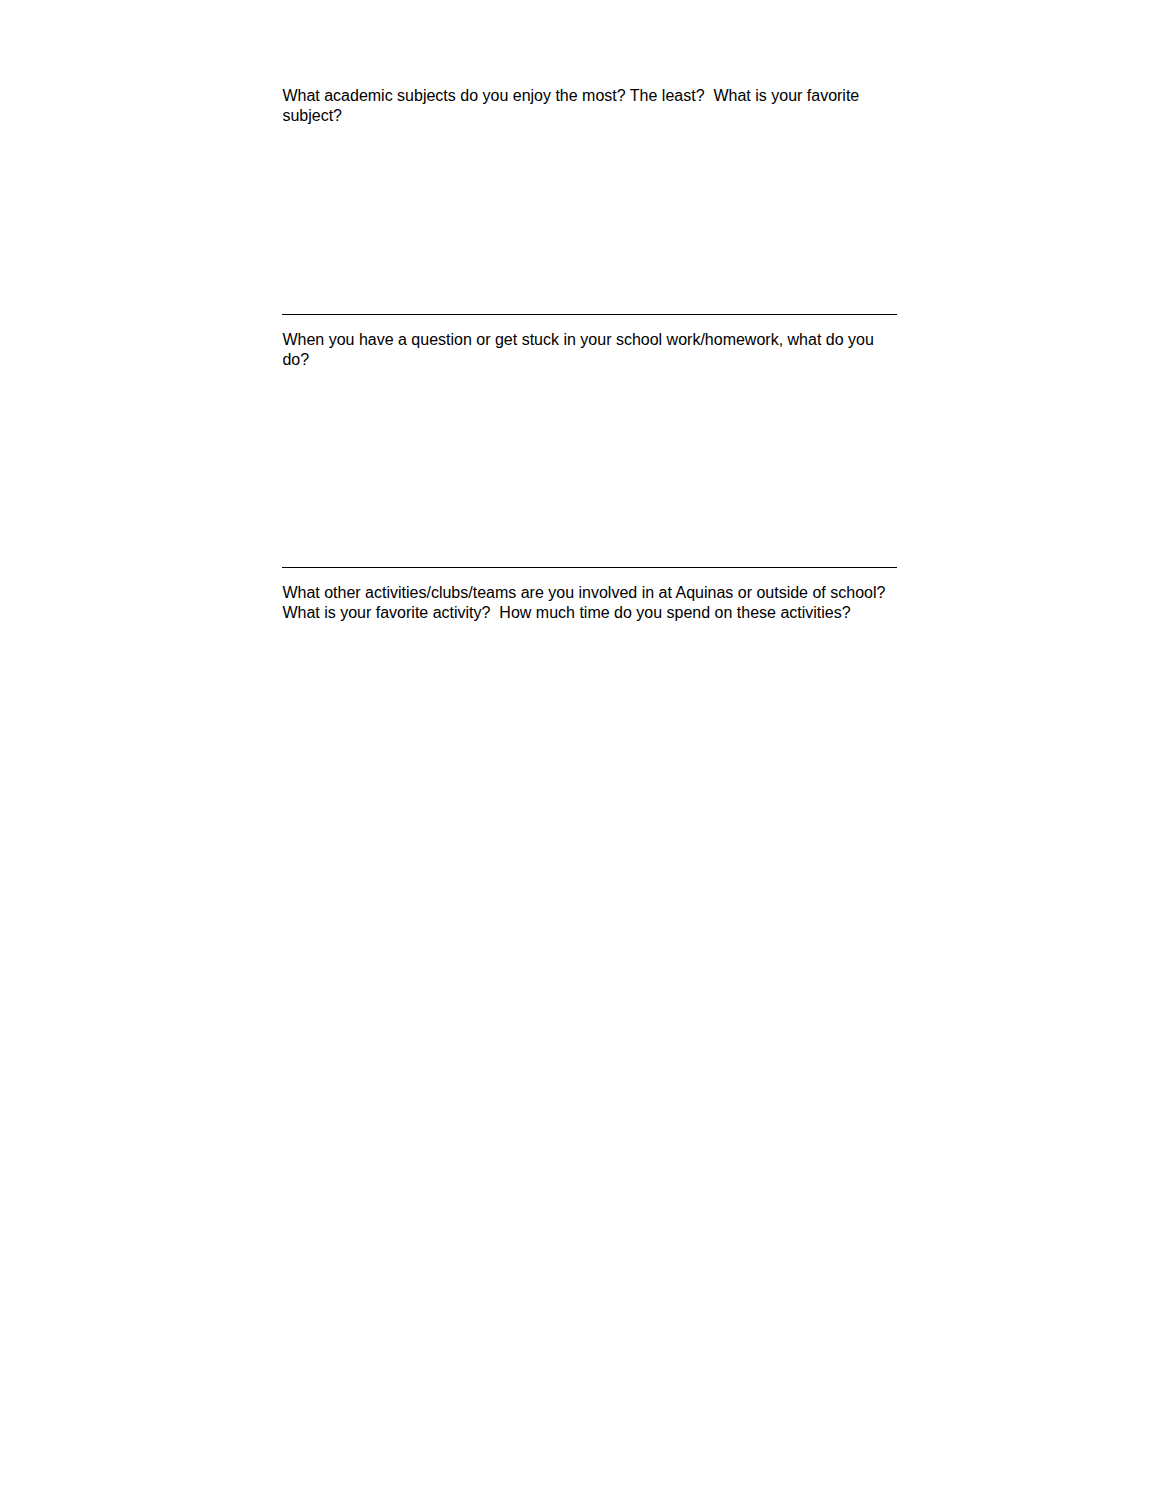What academic subjects do you enjoy the most? The least? What is your favorite subject?
When you have a question or get stuck in your school work/homework, what do you do?
What other activities/clubs/teams are you involved in at Aquinas or outside of school? What is your favorite activity? How much time do you spend on these activities?